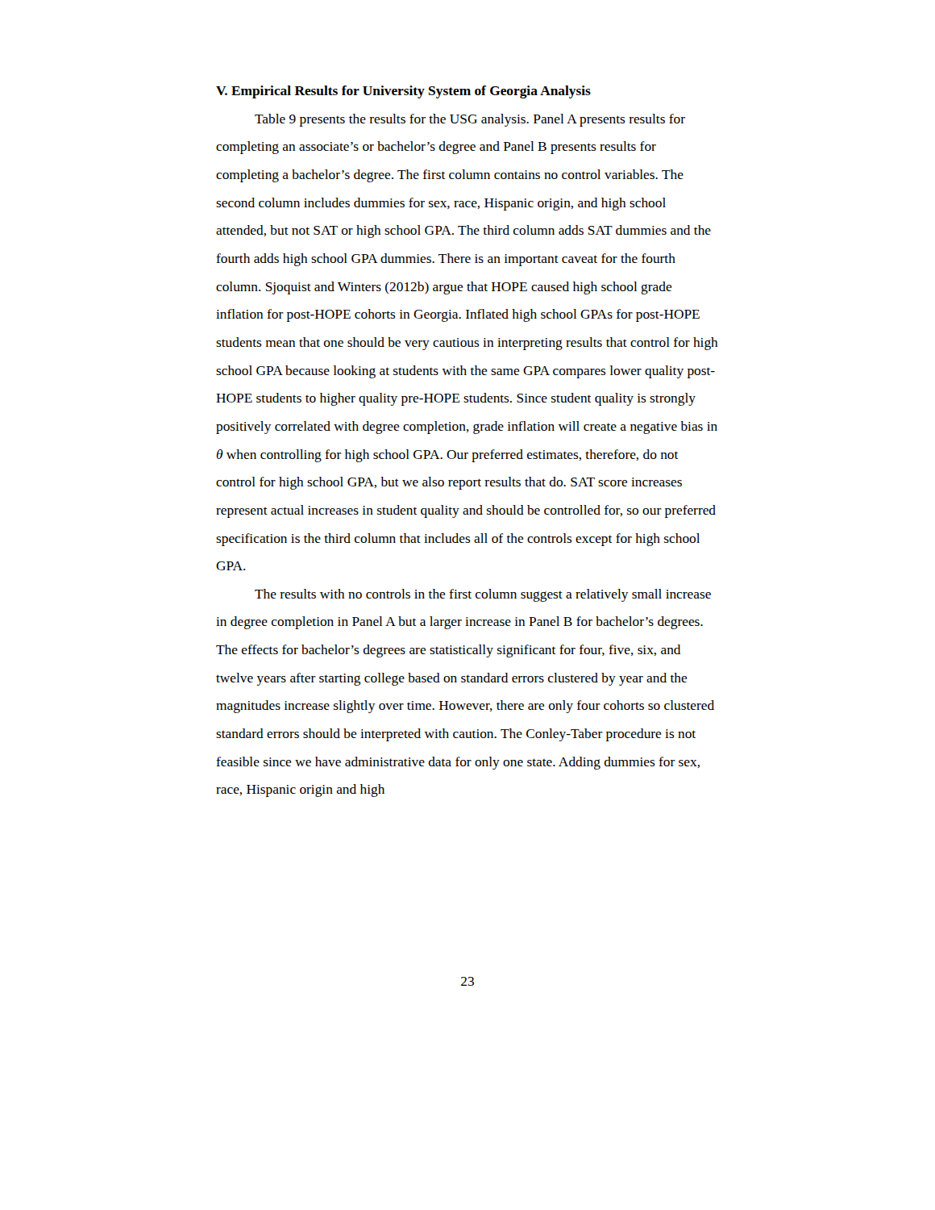V. Empirical Results for University System of Georgia Analysis
Table 9 presents the results for the USG analysis. Panel A presents results for completing an associate’s or bachelor’s degree and Panel B presents results for completing a bachelor’s degree. The first column contains no control variables. The second column includes dummies for sex, race, Hispanic origin, and high school attended, but not SAT or high school GPA. The third column adds SAT dummies and the fourth adds high school GPA dummies. There is an important caveat for the fourth column. Sjoquist and Winters (2012b) argue that HOPE caused high school grade inflation for post-HOPE cohorts in Georgia. Inflated high school GPAs for post-HOPE students mean that one should be very cautious in interpreting results that control for high school GPA because looking at students with the same GPA compares lower quality post-HOPE students to higher quality pre-HOPE students. Since student quality is strongly positively correlated with degree completion, grade inflation will create a negative bias in θ when controlling for high school GPA. Our preferred estimates, therefore, do not control for high school GPA, but we also report results that do. SAT score increases represent actual increases in student quality and should be controlled for, so our preferred specification is the third column that includes all of the controls except for high school GPA.
The results with no controls in the first column suggest a relatively small increase in degree completion in Panel A but a larger increase in Panel B for bachelor’s degrees. The effects for bachelor’s degrees are statistically significant for four, five, six, and twelve years after starting college based on standard errors clustered by year and the magnitudes increase slightly over time. However, there are only four cohorts so clustered standard errors should be interpreted with caution. The Conley-Taber procedure is not feasible since we have administrative data for only one state. Adding dummies for sex, race, Hispanic origin and high
23